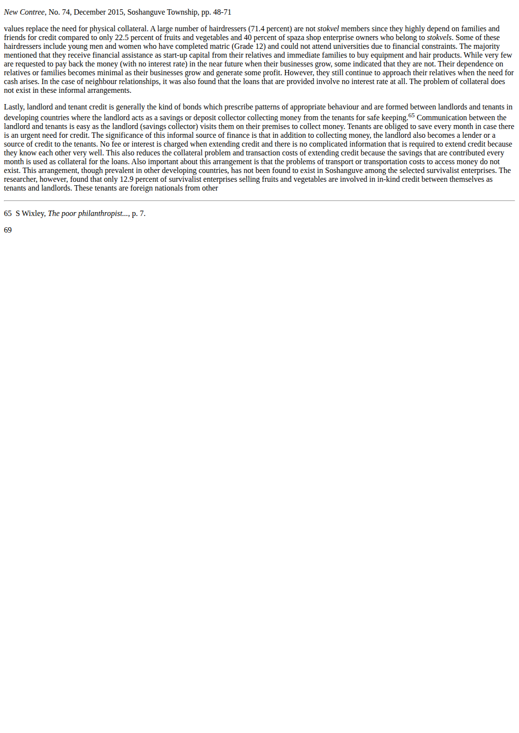New Contree, No. 74, December 2015, Soshanguve Township, pp. 48-71
values replace the need for physical collateral. A large number of hairdressers (71.4 percent) are not stokvel members since they highly depend on families and friends for credit compared to only 22.5 percent of fruits and vegetables and 40 percent of spaza shop enterprise owners who belong to stokvels. Some of these hairdressers include young men and women who have completed matric (Grade 12) and could not attend universities due to financial constraints. The majority mentioned that they receive financial assistance as start-up capital from their relatives and immediate families to buy equipment and hair products. While very few are requested to pay back the money (with no interest rate) in the near future when their businesses grow, some indicated that they are not. Their dependence on relatives or families becomes minimal as their businesses grow and generate some profit. However, they still continue to approach their relatives when the need for cash arises. In the case of neighbour relationships, it was also found that the loans that are provided involve no interest rate at all. The problem of collateral does not exist in these informal arrangements.
Lastly, landlord and tenant credit is generally the kind of bonds which prescribe patterns of appropriate behaviour and are formed between landlords and tenants in developing countries where the landlord acts as a savings or deposit collector collecting money from the tenants for safe keeping.65 Communication between the landlord and tenants is easy as the landlord (savings collector) visits them on their premises to collect money. Tenants are obliged to save every month in case there is an urgent need for credit. The significance of this informal source of finance is that in addition to collecting money, the landlord also becomes a lender or a source of credit to the tenants. No fee or interest is charged when extending credit and there is no complicated information that is required to extend credit because they know each other very well. This also reduces the collateral problem and transaction costs of extending credit because the savings that are contributed every month is used as collateral for the loans. Also important about this arrangement is that the problems of transport or transportation costs to access money do not exist. This arrangement, though prevalent in other developing countries, has not been found to exist in Soshanguve among the selected survivalist enterprises. The researcher, however, found that only 12.9 percent of survivalist enterprises selling fruits and vegetables are involved in in-kind credit between themselves as tenants and landlords. These tenants are foreign nationals from other
65 S Wixley, The poor philanthropist..., p. 7.
69